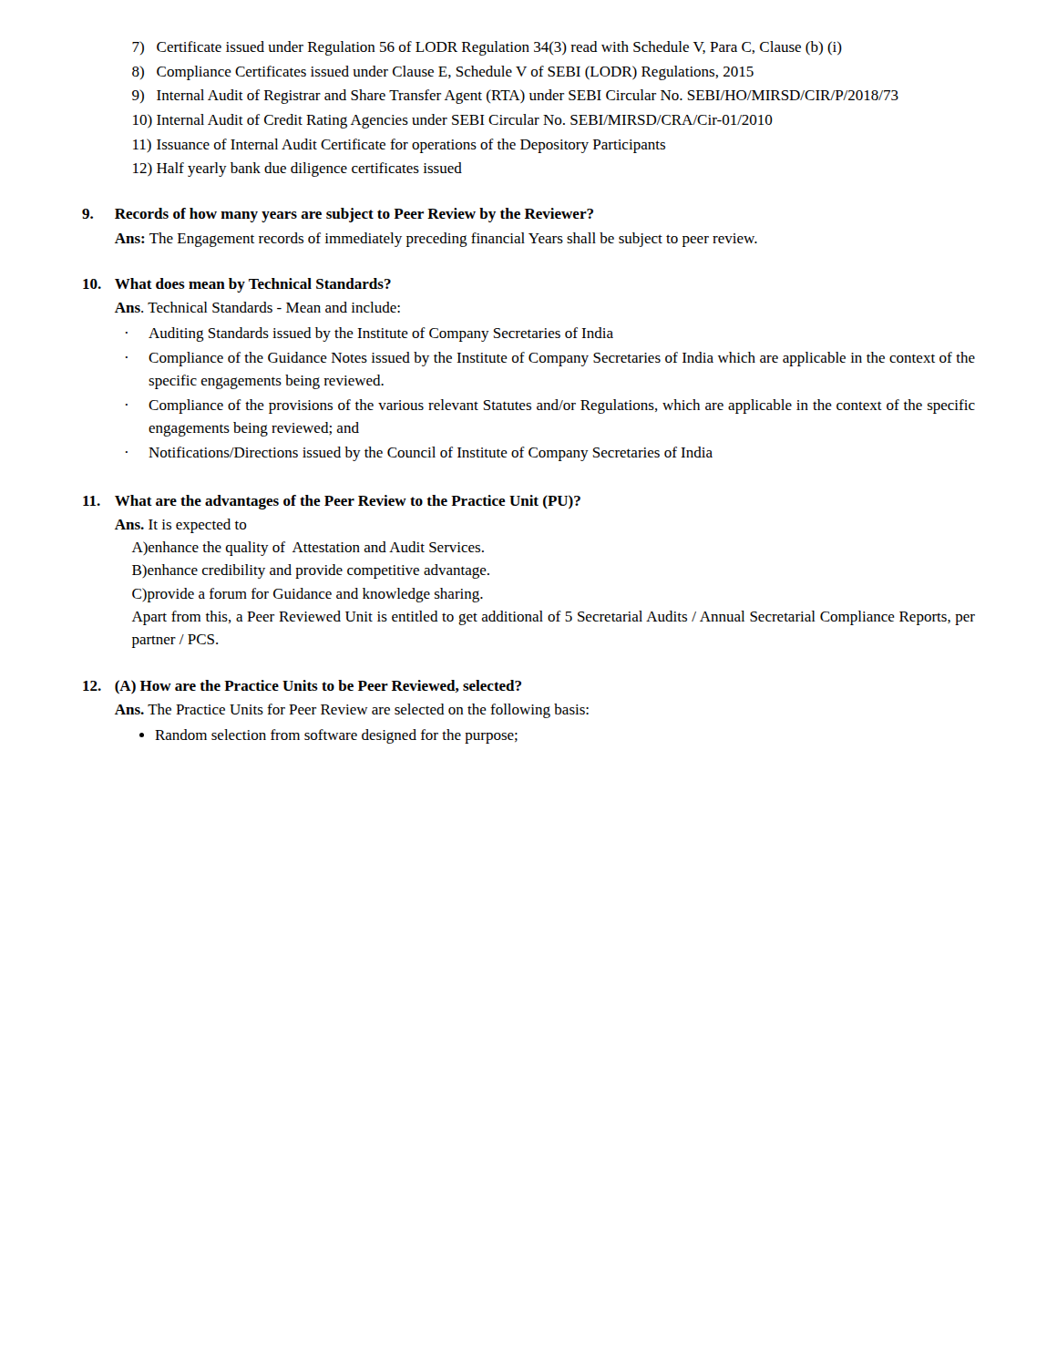7) Certificate issued under Regulation 56 of LODR Regulation 34(3) read with Schedule V, Para C, Clause (b) (i)
8) Compliance Certificates issued under Clause E, Schedule V of SEBI (LODR) Regulations, 2015
9) Internal Audit of Registrar and Share Transfer Agent (RTA) under SEBI Circular No. SEBI/HO/MIRSD/CIR/P/2018/73
10) Internal Audit of Credit Rating Agencies under SEBI Circular No. SEBI/MIRSD/CRA/Cir-01/2010
11) Issuance of Internal Audit Certificate for operations of the Depository Participants
12) Half yearly bank due diligence certificates issued
9.
Records of how many years are subject to Peer Review by the Reviewer?
Ans: The Engagement records of immediately preceding financial Years shall be subject to peer review.
10.
What does mean by Technical Standards?
Ans. Technical Standards - Mean and include:
·Auditing Standards issued by the Institute of Company Secretaries of India
·Compliance of the Guidance Notes issued by the Institute of Company Secretaries of India which are applicable in the context of the specific engagements being reviewed.
·Compliance of the provisions of the various relevant Statutes and/or Regulations, which are applicable in the context of the specific engagements being reviewed; and
·Notifications/Directions issued by the Council of Institute of Company Secretaries of India
11.
What are the advantages of the Peer Review to the Practice Unit (PU)?
Ans. It is expected to
A)enhance the quality of Attestation and Audit Services.
B)enhance credibility and provide competitive advantage.
C)provide a forum for Guidance and knowledge sharing.
Apart from this, a Peer Reviewed Unit is entitled to get additional of 5 Secretarial Audits / Annual Secretarial Compliance Reports, per partner / PCS.
12.
(A) How are the Practice Units to be Peer Reviewed, selected?
Ans. The Practice Units for Peer Review are selected on the following basis:
Random selection from software designed for the purpose;